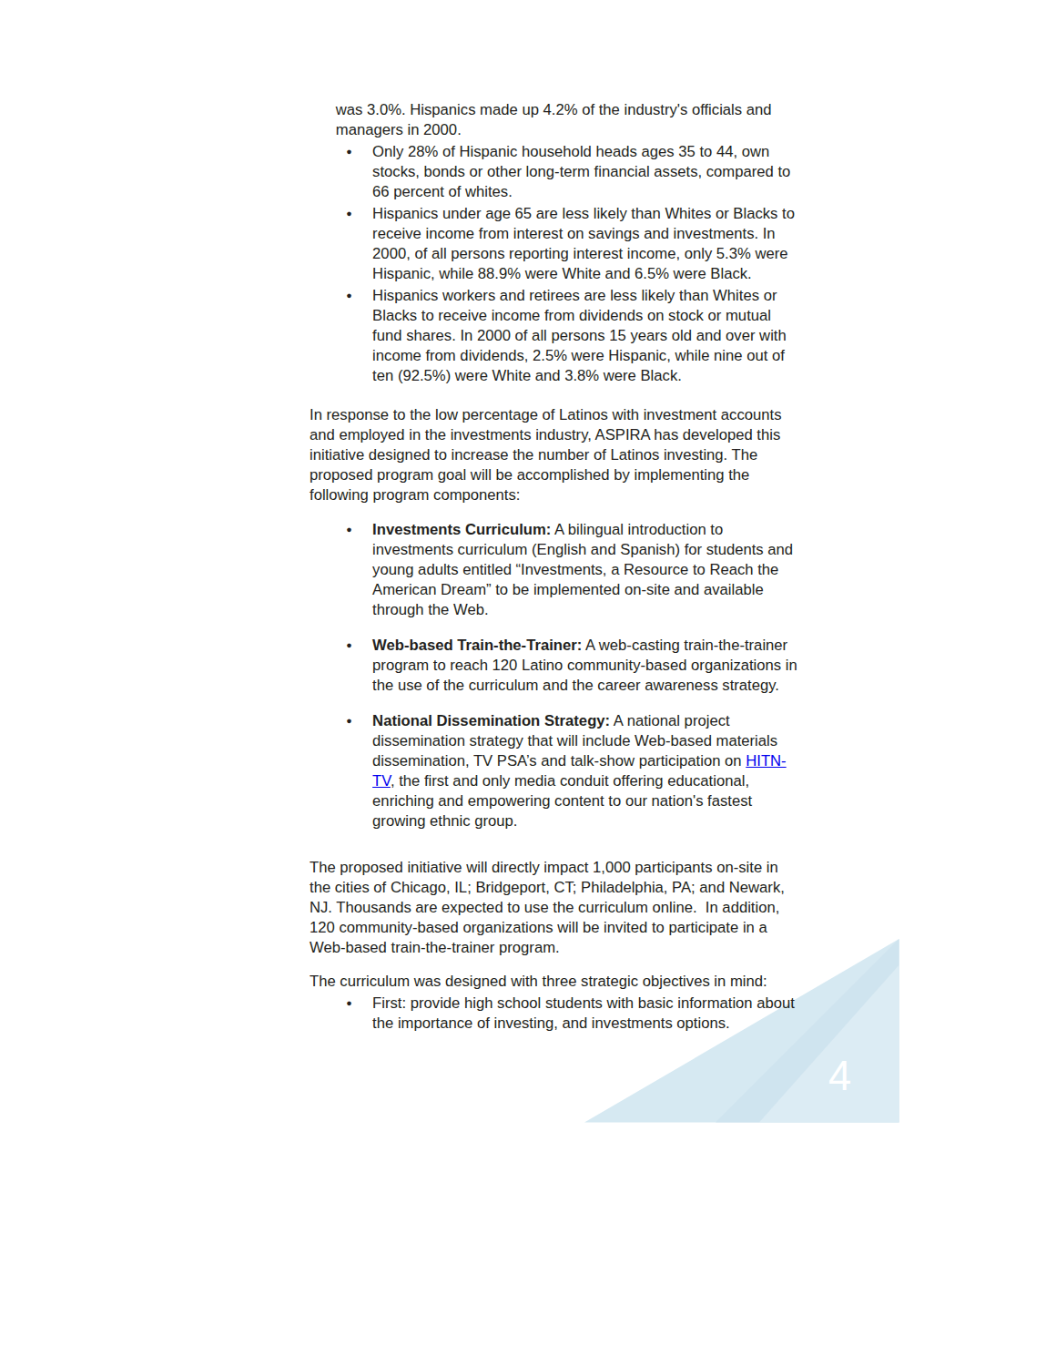was 3.0%. Hispanics made up 4.2% of the industry's officials and managers in 2000.
Only 28% of Hispanic household heads ages 35 to 44, own stocks, bonds or other long-term financial assets, compared to 66 percent of whites.
Hispanics under age 65 are less likely than Whites or Blacks to receive income from interest on savings and investments. In 2000, of all persons reporting interest income, only 5.3% were Hispanic, while 88.9% were White and 6.5% were Black.
Hispanics workers and retirees are less likely than Whites or Blacks to receive income from dividends on stock or mutual fund shares. In 2000 of all persons 15 years old and over with income from dividends, 2.5% were Hispanic, while nine out of ten (92.5%) were White and 3.8% were Black.
In response to the low percentage of Latinos with investment accounts and employed in the investments industry, ASPIRA has developed this initiative designed to increase the number of Latinos investing. The proposed program goal will be accomplished by implementing the following program components:
Investments Curriculum: A bilingual introduction to investments curriculum (English and Spanish) for students and young adults entitled “Investments, a Resource to Reach the American Dream” to be implemented on-site and available through the Web.
Web-based Train-the-Trainer: A web-casting train-the-trainer program to reach 120 Latino community-based organizations in the use of the curriculum and the career awareness strategy.
National Dissemination Strategy: A national project dissemination strategy that will include Web-based materials dissemination, TV PSA’s and talk-show participation on HITN-TV, the first and only media conduit offering educational, enriching and empowering content to our nation's fastest growing ethnic group.
The proposed initiative will directly impact 1,000 participants on-site in the cities of Chicago, IL; Bridgeport, CT; Philadelphia, PA; and Newark, NJ. Thousands are expected to use the curriculum online. In addition, 120 community-based organizations will be invited to participate in a Web-based train-the-trainer program.
The curriculum was designed with three strategic objectives in mind:
First: provide high school students with basic information about the importance of investing, and investments options.
4